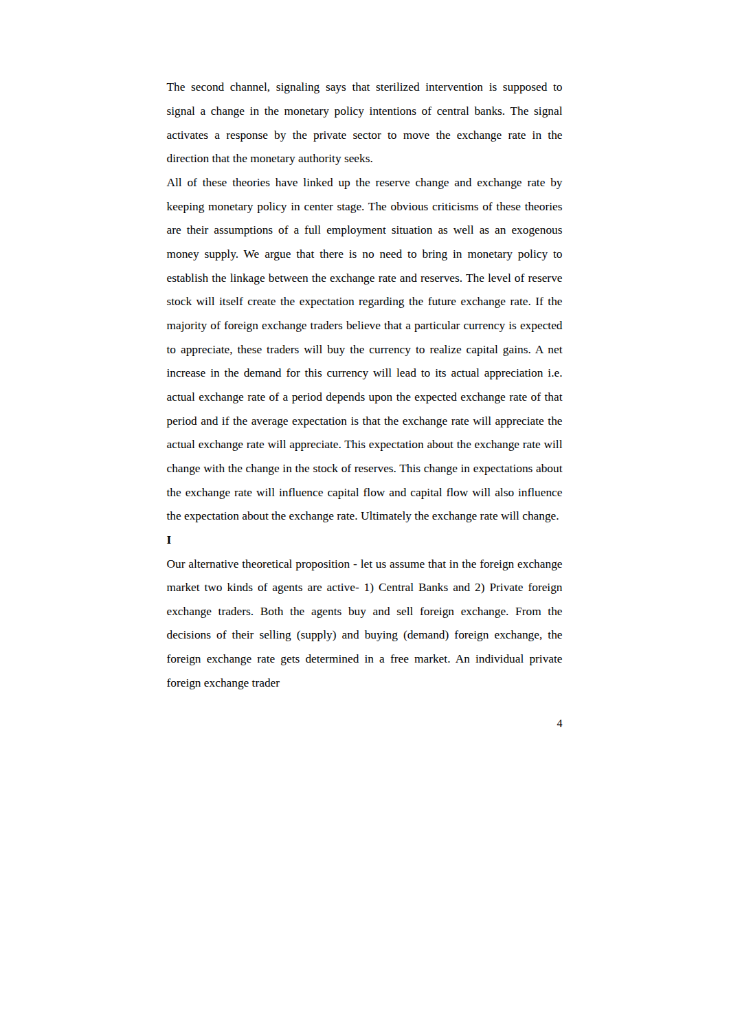The second channel, signaling says that sterilized intervention is supposed to signal a change in the monetary policy intentions of central banks. The signal activates a response by the private sector to move the exchange rate in the direction that the monetary authority seeks.
All of these theories have linked up the reserve change and exchange rate by keeping monetary policy in center stage. The obvious criticisms of these theories are their assumptions of a full employment situation as well as an exogenous money supply. We argue that there is no need to bring in monetary policy to establish the linkage between the exchange rate and reserves. The level of reserve stock will itself create the expectation regarding the future exchange rate. If the majority of foreign exchange traders believe that a particular currency is expected to appreciate, these traders will buy the currency to realize capital gains. A net increase in the demand for this currency will lead to its actual appreciation i.e. actual exchange rate of a period depends upon the expected exchange rate of that period and if the average expectation is that the exchange rate will appreciate the actual exchange rate will appreciate. This expectation about the exchange rate will change with the change in the stock of reserves. This change in expectations about the exchange rate will influence capital flow and capital flow will also influence the expectation about the exchange rate. Ultimately the exchange rate will change.
I
Our alternative theoretical proposition - let us assume that in the foreign exchange market two kinds of agents are active- 1) Central Banks and 2) Private foreign exchange traders. Both the agents buy and sell foreign exchange. From the decisions of their selling (supply) and buying (demand) foreign exchange, the foreign exchange rate gets determined in a free market. An individual private foreign exchange trader
4